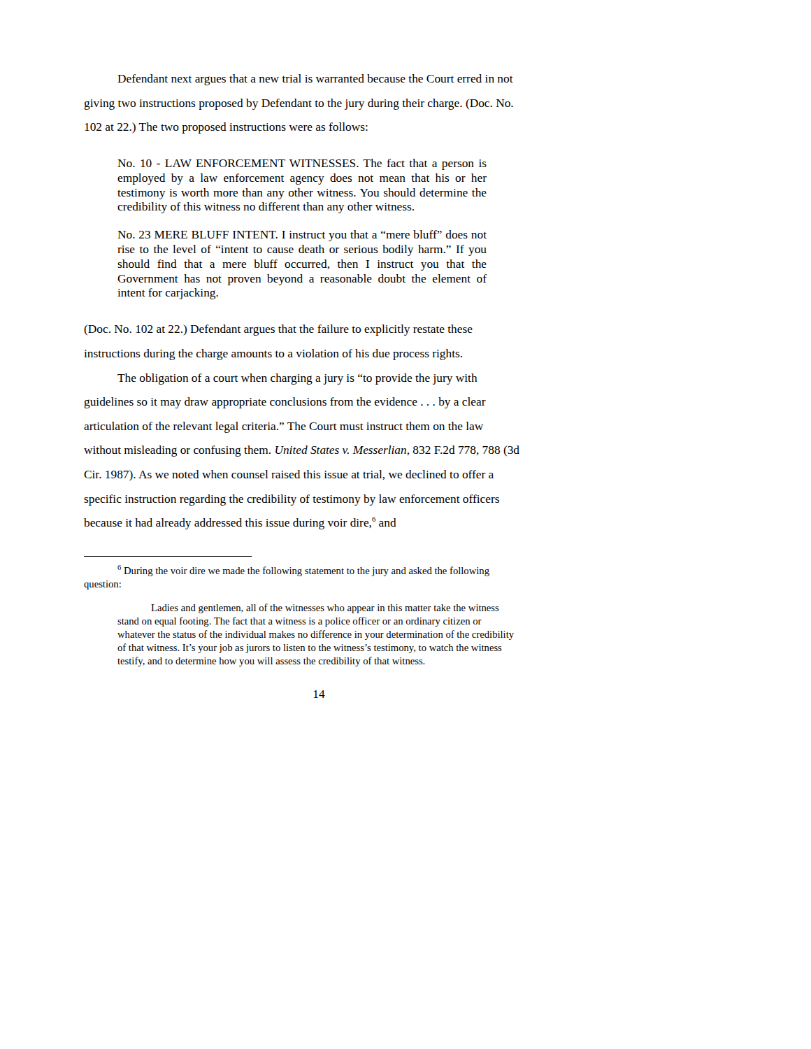Defendant next argues that a new trial is warranted because the Court erred in not giving two instructions proposed by Defendant to the jury during their charge. (Doc. No. 102 at 22.) The two proposed instructions were as follows:
No. 10 - LAW ENFORCEMENT WITNESSES. The fact that a person is employed by a law enforcement agency does not mean that his or her testimony is worth more than any other witness. You should determine the credibility of this witness no different than any other witness.
No. 23 MERE BLUFF INTENT. I instruct you that a “mere bluff” does not rise to the level of “intent to cause death or serious bodily harm.” If you should find that a mere bluff occurred, then I instruct you that the Government has not proven beyond a reasonable doubt the element of intent for carjacking.
(Doc. No. 102 at 22.) Defendant argues that the failure to explicitly restate these instructions during the charge amounts to a violation of his due process rights.
The obligation of a court when charging a jury is “to provide the jury with guidelines so it may draw appropriate conclusions from the evidence . . . by a clear articulation of the relevant legal criteria.” The Court must instruct them on the law without misleading or confusing them. United States v. Messerlian, 832 F.2d 778, 788 (3d Cir. 1987). As we noted when counsel raised this issue at trial, we declined to offer a specific instruction regarding the credibility of testimony by law enforcement officers because it had already addressed this issue during voir dire,6 and
6 During the voir dire we made the following statement to the jury and asked the following question:
Ladies and gentlemen, all of the witnesses who appear in this matter take the witness stand on equal footing. The fact that a witness is a police officer or an ordinary citizen or whatever the status of the individual makes no difference in your determination of the credibility of that witness. It’s your job as jurors to listen to the witness’s testimony, to watch the witness testify, and to determine how you will assess the credibility of that witness.
14